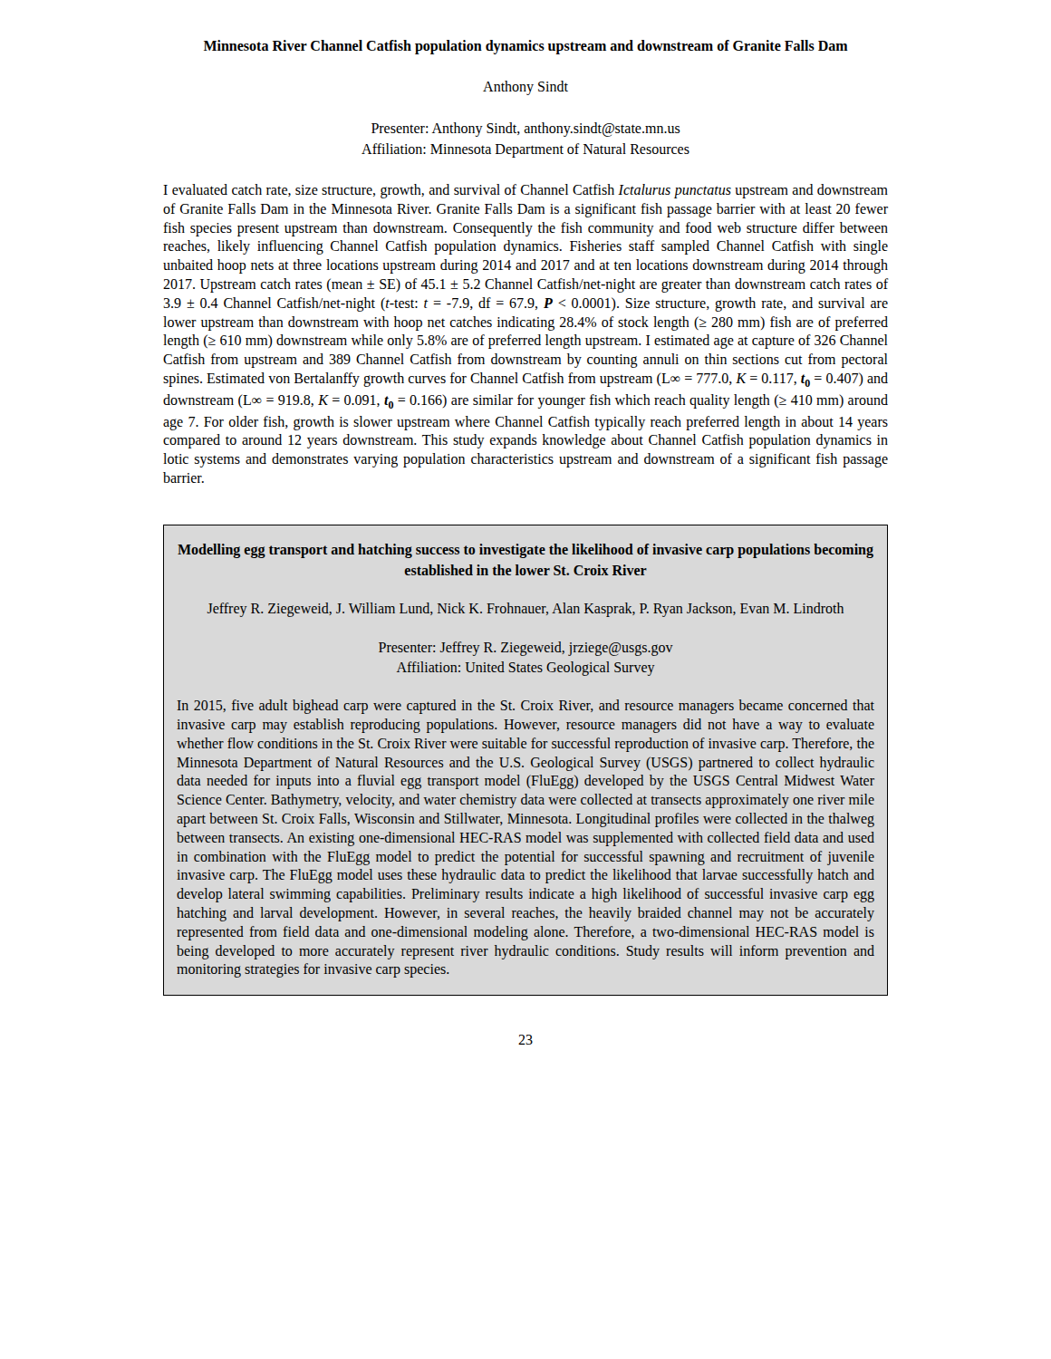Minnesota River Channel Catfish population dynamics upstream and downstream of Granite Falls Dam
Anthony Sindt
Presenter: Anthony Sindt, anthony.sindt@state.mn.us
Affiliation: Minnesota Department of Natural Resources
I evaluated catch rate, size structure, growth, and survival of Channel Catfish Ictalurus punctatus upstream and downstream of Granite Falls Dam in the Minnesota River. Granite Falls Dam is a significant fish passage barrier with at least 20 fewer fish species present upstream than downstream. Consequently the fish community and food web structure differ between reaches, likely influencing Channel Catfish population dynamics. Fisheries staff sampled Channel Catfish with single unbaited hoop nets at three locations upstream during 2014 and 2017 and at ten locations downstream during 2014 through 2017. Upstream catch rates (mean ± SE) of 45.1 ± 5.2 Channel Catfish/net-night are greater than downstream catch rates of 3.9 ± 0.4 Channel Catfish/net-night (t-test: t = -7.9, df = 67.9, P < 0.0001). Size structure, growth rate, and survival are lower upstream than downstream with hoop net catches indicating 28.4% of stock length (≥ 280 mm) fish are of preferred length (≥ 610 mm) downstream while only 5.8% are of preferred length upstream. I estimated age at capture of 326 Channel Catfish from upstream and 389 Channel Catfish from downstream by counting annuli on thin sections cut from pectoral spines. Estimated von Bertalanffy growth curves for Channel Catfish from upstream (L∞ = 777.0, K = 0.117, t 0 = 0.407) and downstream (L∞ = 919.8, K = 0.091, t 0 = 0.166) are similar for younger fish which reach quality length (≥ 410 mm) around age 7. For older fish, growth is slower upstream where Channel Catfish typically reach preferred length in about 14 years compared to around 12 years downstream. This study expands knowledge about Channel Catfish population dynamics in lotic systems and demonstrates varying population characteristics upstream and downstream of a significant fish passage barrier.
Modelling egg transport and hatching success to investigate the likelihood of invasive carp populations becoming established in the lower St. Croix River
Jeffrey R. Ziegeweid, J. William Lund, Nick K. Frohnauer, Alan Kasprak, P. Ryan Jackson, Evan M. Lindroth
Presenter: Jeffrey R. Ziegeweid, jrziege@usgs.gov
Affiliation: United States Geological Survey
In 2015, five adult bighead carp were captured in the St. Croix River, and resource managers became concerned that invasive carp may establish reproducing populations. However, resource managers did not have a way to evaluate whether flow conditions in the St. Croix River were suitable for successful reproduction of invasive carp. Therefore, the Minnesota Department of Natural Resources and the U.S. Geological Survey (USGS) partnered to collect hydraulic data needed for inputs into a fluvial egg transport model (FluEgg) developed by the USGS Central Midwest Water Science Center. Bathymetry, velocity, and water chemistry data were collected at transects approximately one river mile apart between St. Croix Falls, Wisconsin and Stillwater, Minnesota. Longitudinal profiles were collected in the thalweg between transects. An existing one-dimensional HEC-RAS model was supplemented with collected field data and used in combination with the FluEgg model to predict the potential for successful spawning and recruitment of juvenile invasive carp. The FluEgg model uses these hydraulic data to predict the likelihood that larvae successfully hatch and develop lateral swimming capabilities. Preliminary results indicate a high likelihood of successful invasive carp egg hatching and larval development. However, in several reaches, the heavily braided channel may not be accurately represented from field data and one-dimensional modeling alone. Therefore, a two-dimensional HEC-RAS model is being developed to more accurately represent river hydraulic conditions. Study results will inform prevention and monitoring strategies for invasive carp species.
23